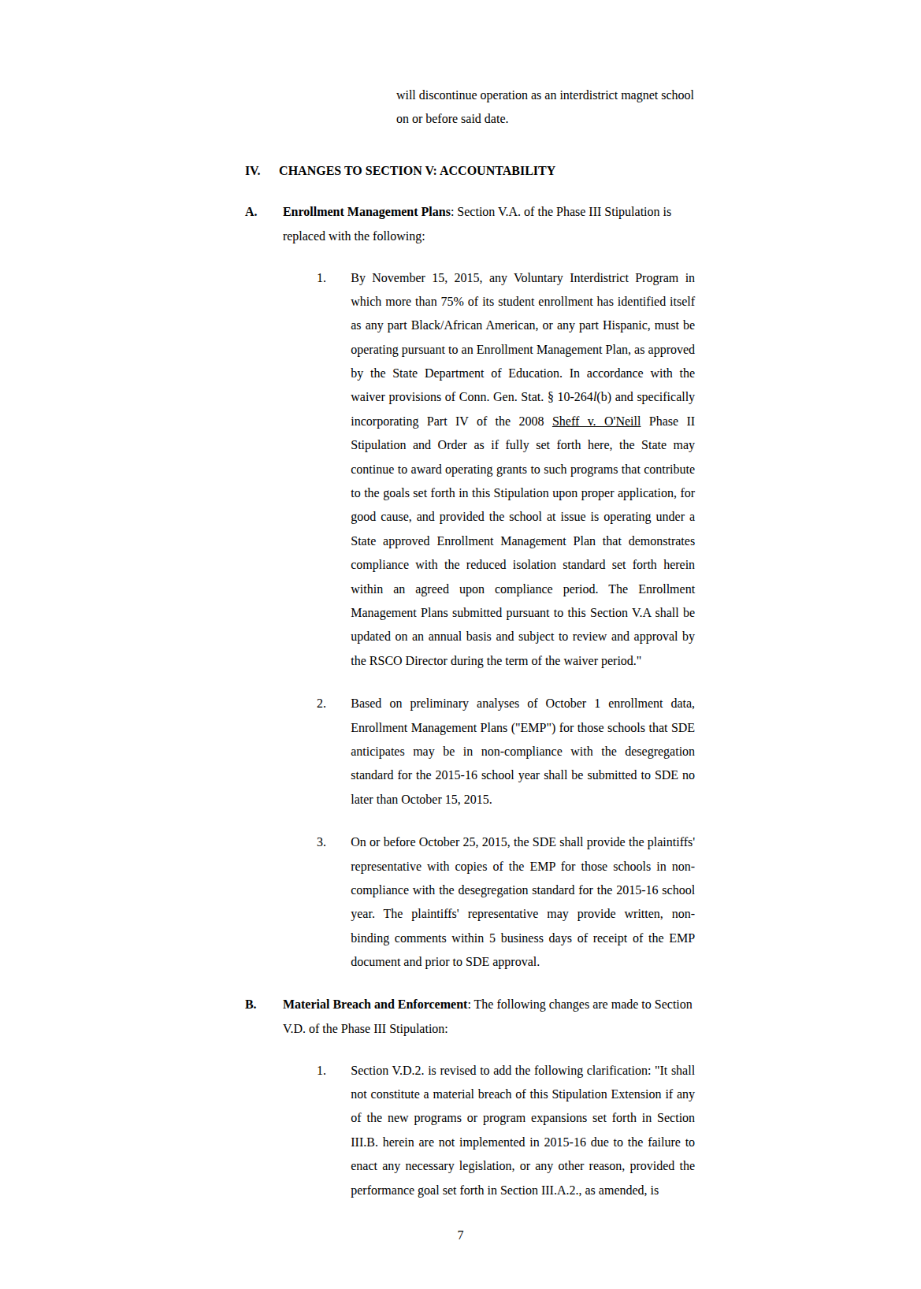will discontinue operation as an interdistrict magnet school on or before said date.
IV. CHANGES TO SECTION V: ACCOUNTABILITY
A.
Enrollment Management Plans: Section V.A. of the Phase III Stipulation is replaced with the following:
1. By November 15, 2015, any Voluntary Interdistrict Program in which more than 75% of its student enrollment has identified itself as any part Black/African American, or any part Hispanic, must be operating pursuant to an Enrollment Management Plan, as approved by the State Department of Education. In accordance with the waiver provisions of Conn. Gen. Stat. § 10-264l(b) and specifically incorporating Part IV of the 2008 Sheff v. O'Neill Phase II Stipulation and Order as if fully set forth here, the State may continue to award operating grants to such programs that contribute to the goals set forth in this Stipulation upon proper application, for good cause, and provided the school at issue is operating under a State approved Enrollment Management Plan that demonstrates compliance with the reduced isolation standard set forth herein within an agreed upon compliance period. The Enrollment Management Plans submitted pursuant to this Section V.A shall be updated on an annual basis and subject to review and approval by the RSCO Director during the term of the waiver period."
2. Based on preliminary analyses of October 1 enrollment data, Enrollment Management Plans ("EMP") for those schools that SDE anticipates may be in non-compliance with the desegregation standard for the 2015-16 school year shall be submitted to SDE no later than October 15, 2015.
3. On or before October 25, 2015, the SDE shall provide the plaintiffs' representative with copies of the EMP for those schools in non-compliance with the desegregation standard for the 2015-16 school year. The plaintiffs' representative may provide written, non-binding comments within 5 business days of receipt of the EMP document and prior to SDE approval.
B.
Material Breach and Enforcement: The following changes are made to Section V.D. of the Phase III Stipulation:
1. Section V.D.2. is revised to add the following clarification: "It shall not constitute a material breach of this Stipulation Extension if any of the new programs or program expansions set forth in Section III.B. herein are not implemented in 2015-16 due to the failure to enact any necessary legislation, or any other reason, provided the performance goal set forth in Section III.A.2., as amended, is
7